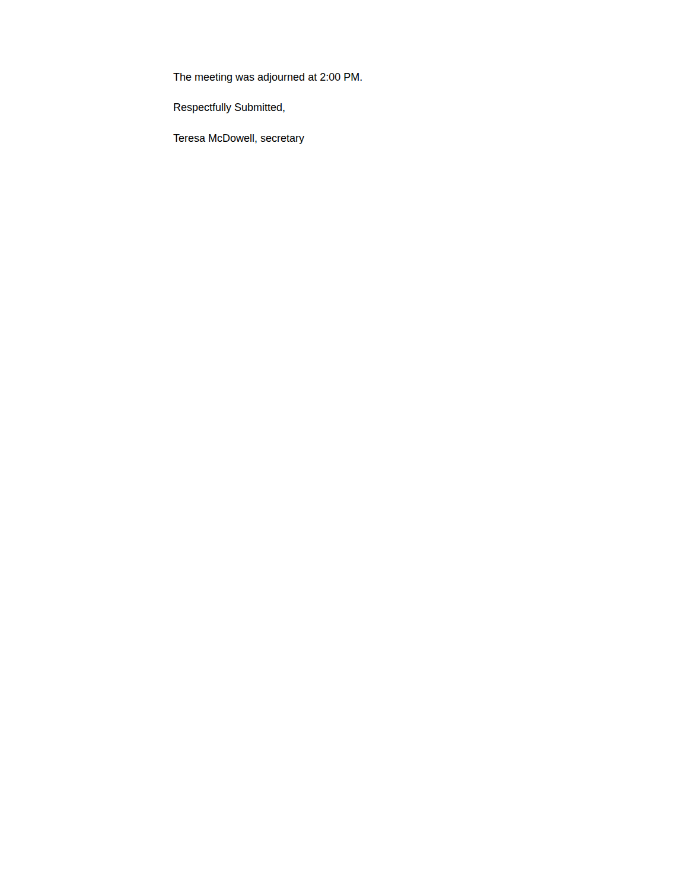The meeting was adjourned at 2:00 PM.
Respectfully Submitted,
Teresa McDowell, secretary